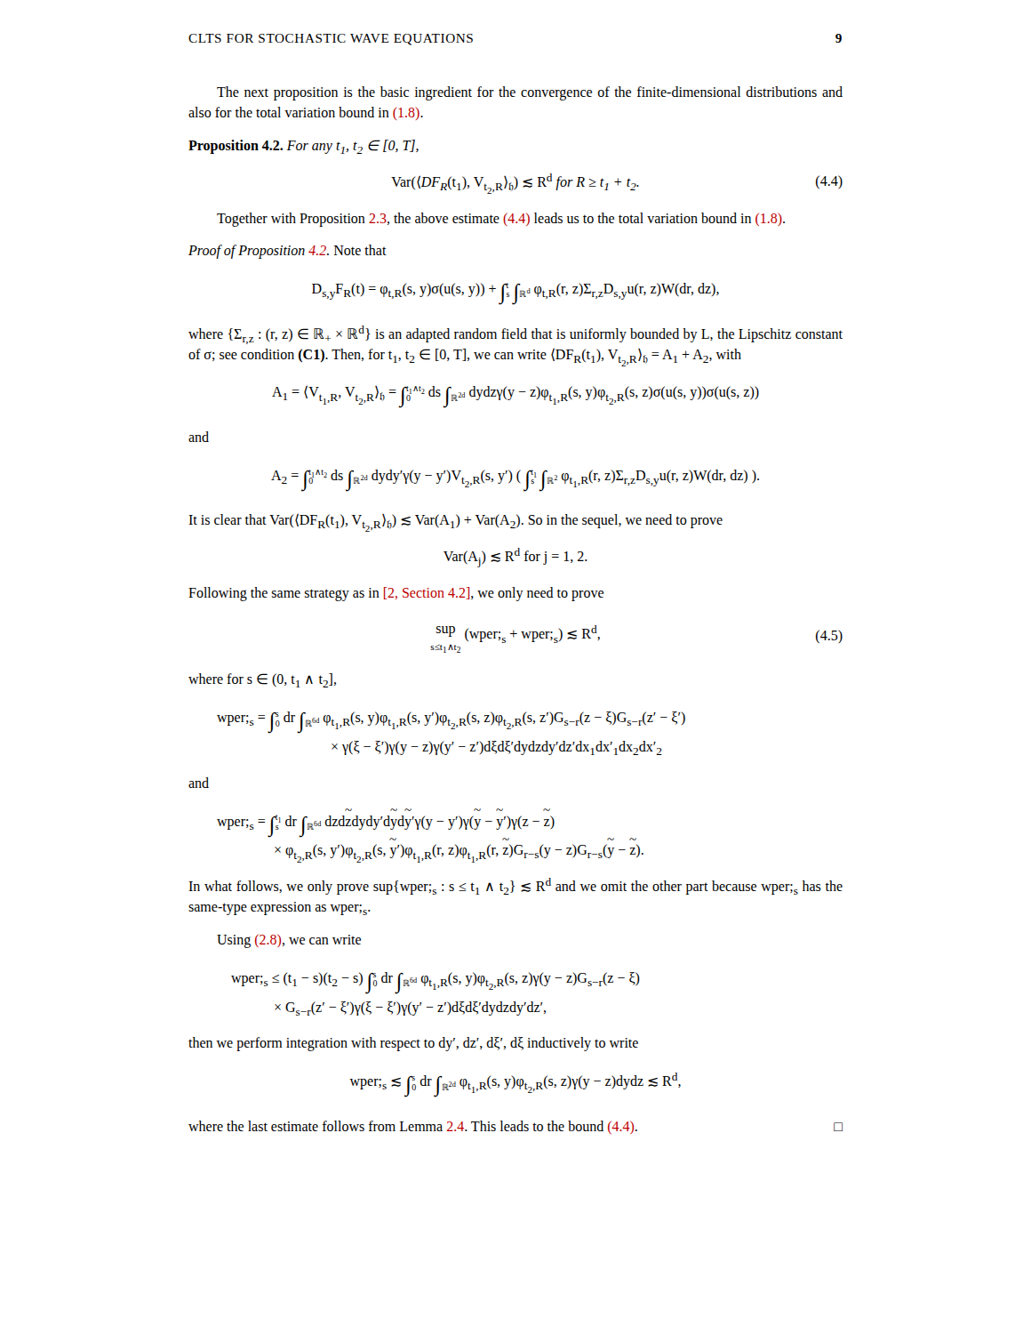CLTS FOR STOCHASTIC WAVE EQUATIONS 9
The next proposition is the basic ingredient for the convergence of the finite-dimensional distributions and also for the total variation bound in (1.8).
Proposition 4.2. For any t1, t2 ∈ [0, T],
Var(⟨DFR(t1), Vt2,R⟩𝔥) ≲ Rd for R ≥ t1 + t2. (4.4)
Together with Proposition 2.3, the above estimate (4.4) leads us to the total variation bound in (1.8).
Proof of Proposition 4.2. Note that
Ds,yFR(t) = φt,R(s, y)σ(u(s, y)) + ∫ts ∫ ℝd φt,R(r, z)Σr,zDs,yu(r, z)W(dr, dz),
where {Σr,z : (r, z) ∈ ℝ+ × ℝd} is an adapted random field that is uniformly bounded by L, the Lipschitz constant of σ; see condition (C1). Then, for t1, t2 ∈ [0, T], we can write ⟨DFR(t1), Vt2,R⟩𝔥 = A1 + A2, with
A1 = ⟨Vt1,R, Vt2,R⟩𝔥 = ∫t1∧t20 ds ∫ ℝ2d dydzγ(y − z)φt1,R(s, y)φt2,R(s, z)σ(u(s, y))σ(u(s, z))
and
A2 = ∫t1∧t20 ds ∫ ℝ2d dydy′γ(y − y′)Vt2,R(s, y′) ( ∫t1 s ∫ ℝ2 φt1,R(r, z)Σr,zDs,yu(r, z)W(dr, dz) ).
It is clear that Var(⟨DFR(t1), Vt2,R⟩𝔥) ≲ Var(A1) + Var(A2). So in the sequel, we need to prove
Var(Aj) ≲ Rd for j = 1, 2.
Following the same strategy as in [2, Section 4.2], we only need to prove
sup s≤t1∧t2 (wper;s + wper;s) ≲ Rd, (4.5)
where for s ∈ (0, t1 ∧ t2],
wper;s = ∫s 0 dr ∫ ℝ6d φt1,R(s, y)φt1,R(s, y′)φt2,R(s, z)φt2,R(s, z′)Gs−r(z − ξ)Gs−r(z′ − ξ′)
× γ(ξ − ξ′)γ(y − z)γ(y′ − z′)dξdξ′dydzdy′dz′dx1dx′1dx2dx′2
and
wper;s = ∫t1 s dr ∫ ℝ6d dzdzdydy′dydy′γ(y − y′)γ(y − y′)γ(z − z)
× φt2,R(s, y′)φt2,R(s, y′)φt1,R(r, z)φt1,R(r, z)Gr−s(y − z)Gr−s(y − z).
In what follows, we only prove sup{wper;s : s ≤ t1 ∧ t2} ≲ Rd and we omit the other part because wper;s has the same-type expression as wper;s.
Using (2.8), we can write
wper;s ≤ (t1 − s)(t2 − s) ∫s 0 dr ∫ ℝ6d φt1,R(s, y)φt2,R(s, z)γ(y − z)Gs−r(z − ξ)
× Gs−r(z′ − ξ′)γ(ξ − ξ′)γ(y′ − z′)dξdξ′dydzdy′dz′,
then we perform integration with respect to dy′, dz′, dξ′, dξ inductively to write
wper;s ≲ ∫s 0 dr ∫ ℝ2d φt1,R(s, y)φt2,R(s, z)γ(y − z)dydz ≲ Rd,
where the last estimate follows from Lemma 2.4. This leads to the bound (4.4). □